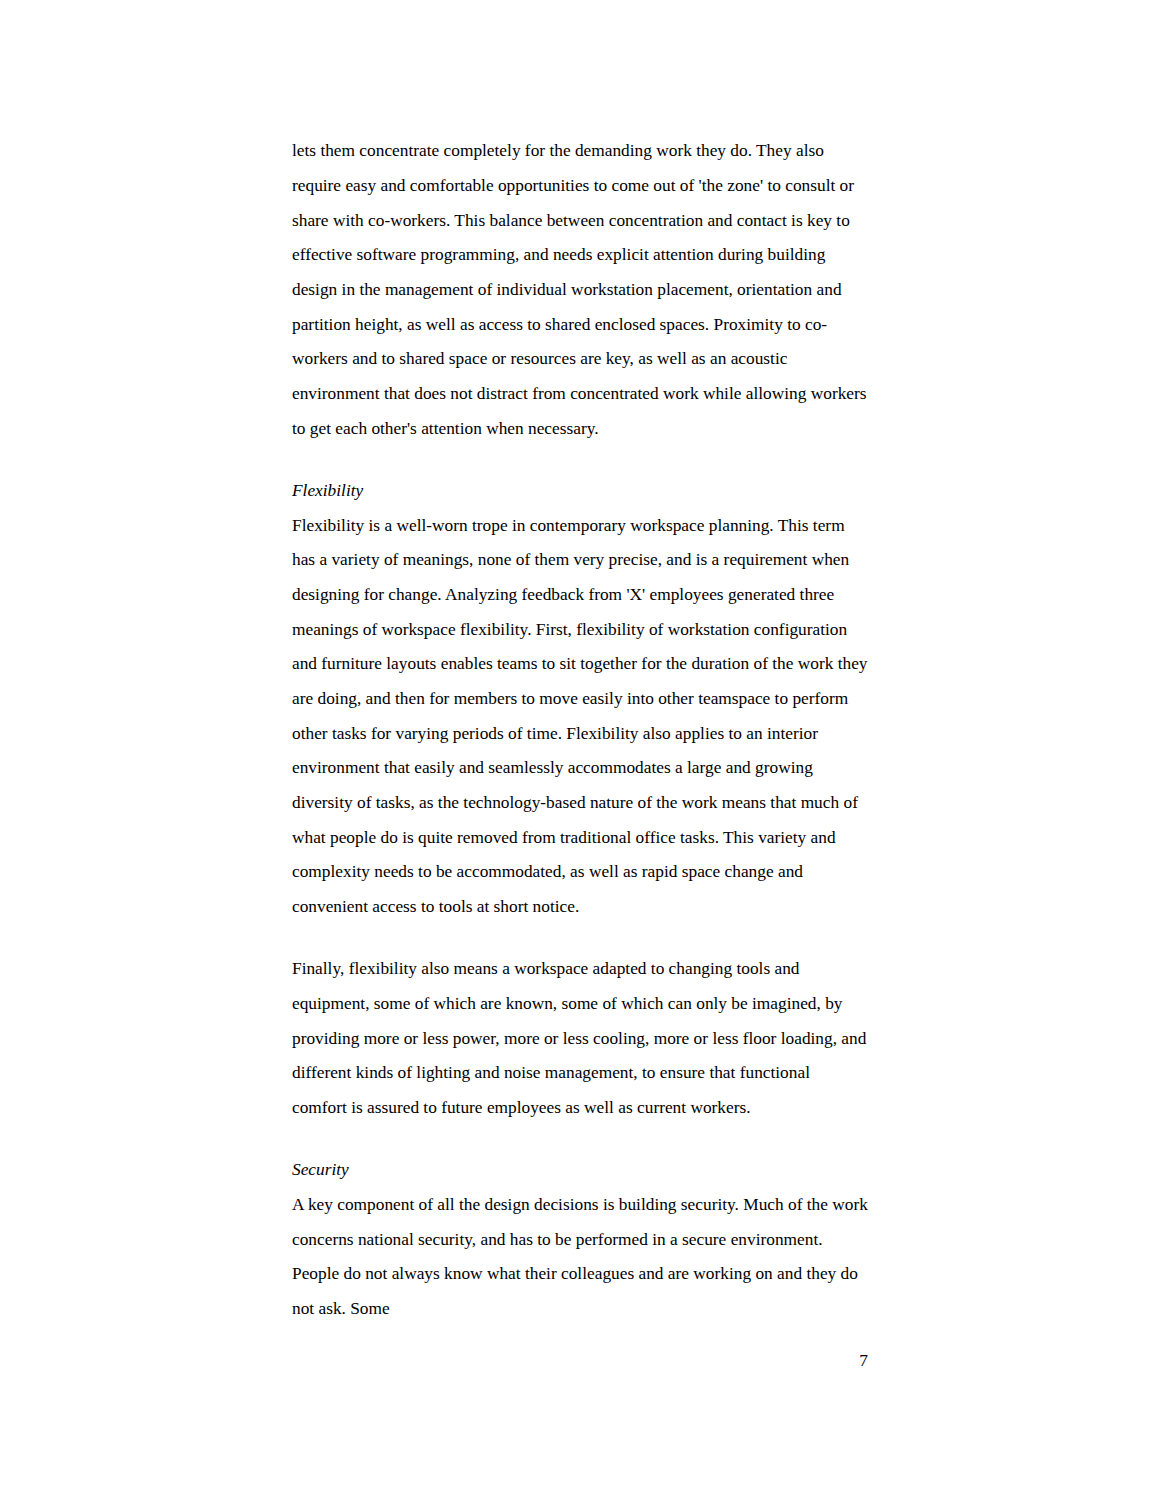lets them concentrate completely for the demanding work they do. They also require easy and comfortable opportunities to come out of 'the zone' to consult or share with co-workers. This balance between concentration and contact is key to effective software programming, and needs explicit attention during building design in the management of individual workstation placement, orientation and partition height, as well as access to shared enclosed spaces. Proximity to co-workers and to shared space or resources are key, as well as an acoustic environment that does not distract from concentrated work while allowing workers to get each other's attention when necessary.
Flexibility
Flexibility is a well-worn trope in contemporary workspace planning. This term has a variety of meanings, none of them very precise, and is a requirement when designing for change. Analyzing feedback from 'X' employees generated three meanings of workspace flexibility. First, flexibility of workstation configuration and furniture layouts enables teams to sit together for the duration of the work they are doing, and then for members to move easily into other teamspace to perform other tasks for varying periods of time. Flexibility also applies to an interior environment that easily and seamlessly accommodates a large and growing diversity of tasks, as the technology-based nature of the work means that much of what people do is quite removed from traditional office tasks. This variety and complexity needs to be accommodated, as well as rapid space change and convenient access to tools at short notice.
Finally, flexibility also means a workspace adapted to changing tools and equipment, some of which are known, some of which can only be imagined, by providing more or less power, more or less cooling, more or less floor loading, and different kinds of lighting and noise management, to ensure that functional comfort is assured to future employees as well as current workers.
Security
A key component of all the design decisions is building security. Much of the work concerns national security, and has to be performed in a secure environment. People do not always know what their colleagues and are working on and they do not ask. Some
7